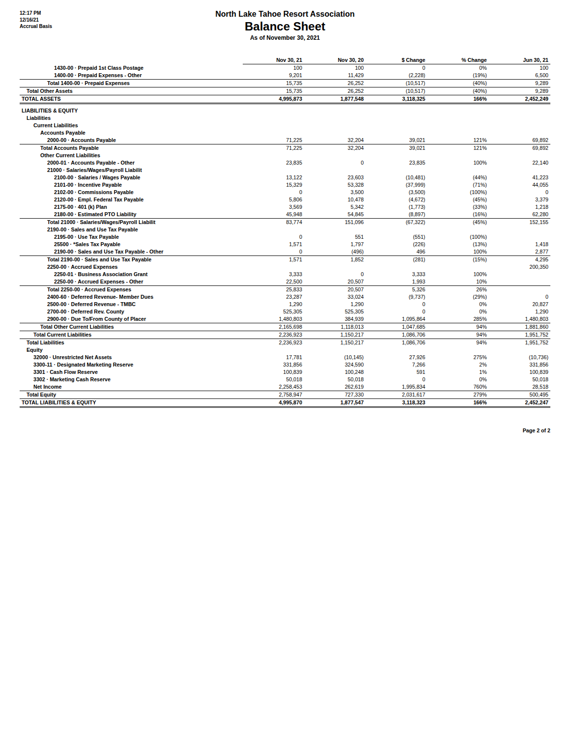12:17 PM
12/16/21
Accrual Basis
North Lake Tahoe Resort Association
Balance Sheet
As of November 30, 2021
| | Nov 30, 21 | Nov 30, 20 | $ Change | % Change | Jun 30, 21 |
| --- | --- | --- | --- | --- | --- |
| 1430-00 · Prepaid 1st Class Postage | 100 | 100 | 0 | 0% | 100 |
| 1400-00 · Prepaid Expenses - Other | 9,201 | 11,429 | (2,228) | (19%) | 6,500 |
| Total 1400-00 · Prepaid Expenses | 15,735 | 26,252 | (10,517) | (40%) | 9,289 |
| Total Other Assets | 15,735 | 26,252 | (10,517) | (40%) | 9,289 |
| TOTAL ASSETS | 4,995,873 | 1,877,548 | 3,118,325 | 166% | 2,452,249 |
| LIABILITIES & EQUITY | |
| Liabilities | |
| Current Liabilities | |
| Accounts Payable | |
| 2000-00 · Accounts Payable | 71,225 | 32,204 | 39,021 | 121% | 69,892 |
| Total Accounts Payable | 71,225 | 32,204 | 39,021 | 121% | 69,892 |
| Other Current Liabilities | |
| 2000-01 · Accounts Payable - Other | 23,835 | 0 | 23,835 | 100% | 22,140 |
| 21000 · Salaries/Wages/Payroll Liabilit | |
| 2100-00 · Salaries / Wages Payable | 13,122 | 23,603 | (10,481) | (44%) | 41,223 |
| 2101-00 · Incentive Payable | 15,329 | 53,328 | (37,999) | (71%) | 44,055 |
| 2102-00 · Commissions Payable | 0 | 3,500 | (3,500) | (100%) | 0 |
| 2120-00 · Empl. Federal Tax Payable | 5,806 | 10,478 | (4,672) | (45%) | 3,379 |
| 2175-00 · 401 (k) Plan | 3,569 | 5,342 | (1,773) | (33%) | 1,218 |
| 2180-00 · Estimated PTO Liability | 45,948 | 54,845 | (8,897) | (16%) | 62,280 |
| Total 21000 · Salaries/Wages/Payroll Liabilit | 83,774 | 151,096 | (67,322) | (45%) | 152,155 |
| 2190-00 · Sales and Use Tax Payable | |
| 2195-00 · Use Tax Payable | 0 | 551 | (551) | (100%) | |
| 25500 · *Sales Tax Payable | 1,571 | 1,797 | (226) | (13%) | 1,418 |
| 2190-00 · Sales and Use Tax Payable - Other | 0 | (496) | 496 | 100% | 2,877 |
| Total 2190-00 · Sales and Use Tax Payable | 1,571 | 1,852 | (281) | (15%) | 4,295 |
| 2250-00 · Accrued Expenses | | | | | 200,350 |
| 2250-01 · Business Association Grant | 3,333 | 0 | 3,333 | 100% | |
| 2250-00 · Accrued Expenses - Other | 22,500 | 20,507 | 1,993 | 10% | |
| Total 2250-00 · Accrued Expenses | 25,833 | 20,507 | 5,326 | 26% | |
| 2400-60 · Deferred Revenue- Member Dues | 23,287 | 33,024 | (9,737) | (29%) | 0 |
| 2500-00 · Deferred Revenue - TMBC | 1,290 | 1,290 | 0 | 0% | 20,827 |
| 2700-00 · Deferred Rev. County | 525,305 | 525,305 | 0 | 0% | 1,290 |
| 2900-00 · Due To/From County of Placer | 1,480,803 | 384,939 | 1,095,864 | 285% | 1,480,803 |
| Total Other Current Liabilities | 2,165,698 | 1,118,013 | 1,047,685 | 94% | 1,881,860 |
| Total Current Liabilities | 2,236,923 | 1,150,217 | 1,086,706 | 94% | 1,951,752 |
| Total Liabilities | 2,236,923 | 1,150,217 | 1,086,706 | 94% | 1,951,752 |
| Equity | |
| 32000 · Unrestricted Net Assets | 17,781 | (10,145) | 27,926 | 275% | (10,736) |
| 3300-11 · Designated Marketing Reserve | 331,856 | 324,590 | 7,266 | 2% | 331,856 |
| 3301 · Cash Flow Reserve | 100,839 | 100,248 | 591 | 1% | 100,839 |
| 3302 · Marketing Cash Reserve | 50,018 | 50,018 | 0 | 0% | 50,018 |
| Net Income | 2,258,453 | 262,619 | 1,995,834 | 760% | 28,518 |
| Total Equity | 2,758,947 | 727,330 | 2,031,617 | 279% | 500,495 |
| TOTAL LIABILITIES & EQUITY | 4,995,870 | 1,877,547 | 3,118,323 | 166% | 2,452,247 |
Page 2 of 2